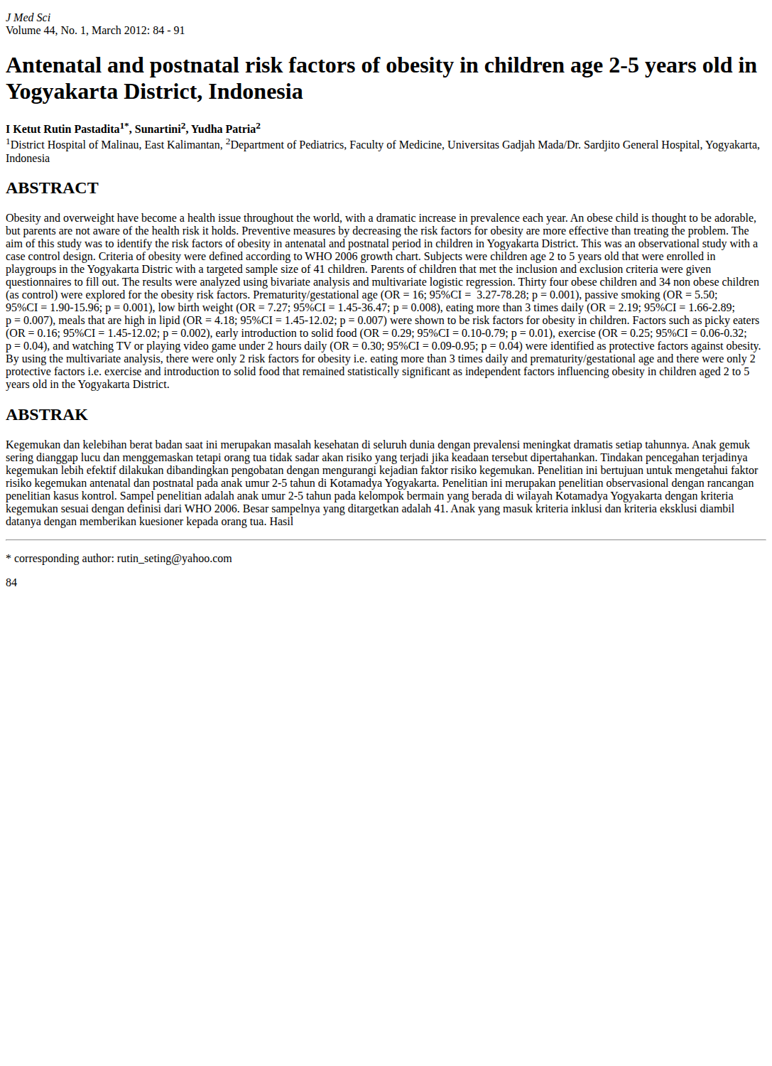J Med Sci
Volume 44, No. 1, March 2012: 84 - 91
Antenatal and postnatal risk factors of obesity in children age 2-5 years old in Yogyakarta District, Indonesia
I Ketut Rutin Pastadita1*, Sunartini2, Yudha Patria2
1District Hospital of Malinau, East Kalimantan, 2Department of Pediatrics, Faculty of Medicine, Universitas Gadjah Mada/Dr. Sardjito General Hospital, Yogyakarta, Indonesia
ABSTRACT
Obesity and overweight have become a health issue throughout the world, with a dramatic increase in prevalence each year. An obese child is thought to be adorable, but parents are not aware of the health risk it holds. Preventive measures by decreasing the risk factors for obesity are more effective than treating the problem. The aim of this study was to identify the risk factors of obesity in antenatal and postnatal period in children in Yogyakarta District. This was an observational study with a case control design. Criteria of obesity were defined according to WHO 2006 growth chart. Subjects were children age 2 to 5 years old that were enrolled in playgroups in the Yogyakarta Distric with a targeted sample size of 41 children. Parents of children that met the inclusion and exclusion criteria were given questionnaires to fill out. The results were analyzed using bivariate analysis and multivariate logistic regression. Thirty four obese children and 34 non obese children (as control) were explored for the obesity risk factors. Prematurity/gestational age (OR = 16; 95%CI = 3.27-78.28; p = 0.001), passive smoking (OR = 5.50; 95%CI = 1.90-15.96; p = 0.001), low birth weight (OR = 7.27; 95%CI = 1.45-36.47; p = 0.008), eating more than 3 times daily (OR = 2.19; 95%CI = 1.66-2.89; p = 0.007), meals that are high in lipid (OR = 4.18; 95%CI = 1.45-12.02; p = 0.007) were shown to be risk factors for obesity in children. Factors such as picky eaters (OR = 0.16; 95%CI = 1.45-12.02; p = 0.002), early introduction to solid food (OR = 0.29; 95%CI = 0.10-0.79; p = 0.01), exercise (OR = 0.25; 95%CI = 0.06-0.32; p = 0.04), and watching TV or playing video game under 2 hours daily (OR = 0.30; 95%CI = 0.09-0.95; p = 0.04) were identified as protective factors against obesity. By using the multivariate analysis, there were only 2 risk factors for obesity i.e. eating more than 3 times daily and prematurity/gestational age and there were only 2 protective factors i.e. exercise and introduction to solid food that remained statistically significant as independent factors influencing obesity in children aged 2 to 5 years old in the Yogyakarta District.
ABSTRAK
Kegemukan dan kelebihan berat badan saat ini merupakan masalah kesehatan di seluruh dunia dengan prevalensi meningkat dramatis setiap tahunnya. Anak gemuk sering dianggap lucu dan menggemaskan tetapi orang tua tidak sadar akan risiko yang terjadi jika keadaan tersebut dipertahankan. Tindakan pencegahan terjadinya kegemukan lebih efektif dilakukan dibandingkan pengobatan dengan mengurangi kejadian faktor risiko kegemukan. Penelitian ini bertujuan untuk mengetahui faktor risiko kegemukan antenatal dan postnatal pada anak umur 2-5 tahun di Kotamadya Yogyakarta. Penelitian ini merupakan penelitian observasional dengan rancangan penelitian kasus kontrol. Sampel penelitian adalah anak umur 2-5 tahun pada kelompok bermain yang berada di wilayah Kotamadya Yogyakarta dengan kriteria kegemukan sesuai dengan definisi dari WHO 2006. Besar sampelnya yang ditargetkan adalah 41. Anak yang masuk kriteria inklusi dan kriteria eksklusi diambil datanya dengan memberikan kuesioner kepada orang tua. Hasil
* corresponding author: rutin_seting@yahoo.com
84